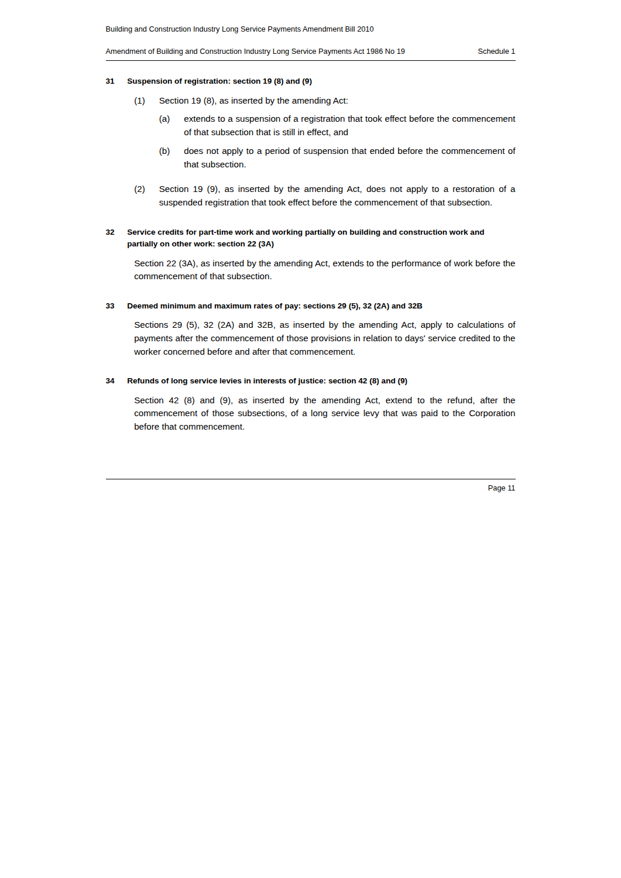Building and Construction Industry Long Service Payments Amendment Bill 2010
Amendment of Building and Construction Industry Long Service Payments Act 1986 No 19
Schedule 1
31 Suspension of registration: section 19 (8) and (9)
(1) Section 19 (8), as inserted by the amending Act:
(a) extends to a suspension of a registration that took effect before the commencement of that subsection that is still in effect, and
(b) does not apply to a period of suspension that ended before the commencement of that subsection.
(2) Section 19 (9), as inserted by the amending Act, does not apply to a restoration of a suspended registration that took effect before the commencement of that subsection.
32 Service credits for part-time work and working partially on building and construction work and partially on other work: section 22 (3A)
Section 22 (3A), as inserted by the amending Act, extends to the performance of work before the commencement of that subsection.
33 Deemed minimum and maximum rates of pay: sections 29 (5), 32 (2A) and 32B
Sections 29 (5), 32 (2A) and 32B, as inserted by the amending Act, apply to calculations of payments after the commencement of those provisions in relation to days' service credited to the worker concerned before and after that commencement.
34 Refunds of long service levies in interests of justice: section 42 (8) and (9)
Section 42 (8) and (9), as inserted by the amending Act, extend to the refund, after the commencement of those subsections, of a long service levy that was paid to the Corporation before that commencement.
Page 11